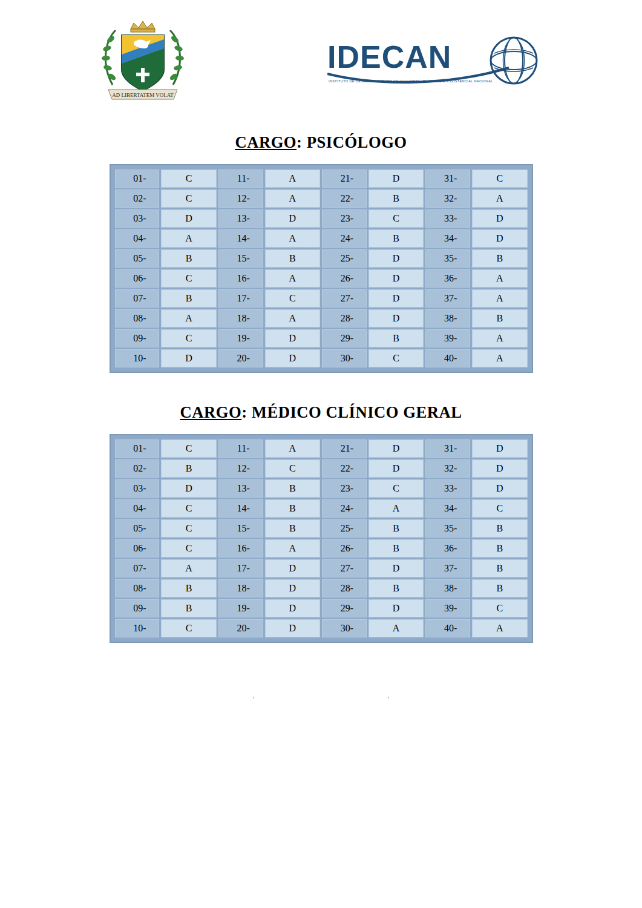AD LIBERTATEM VOLAT
IDECAN INSTITUTO DE DESENVOLVIMENTO EDUCACIONAL, CULTURAL E ASSISTENCIAL NACIONAL
CARGO: PSICÓLOGO
| 01- | C | 11- | A | 21- | D | 31- | C |
| 02- | C | 12- | A | 22- | B | 32- | A |
| 03- | D | 13- | D | 23- | C | 33- | D |
| 04- | A | 14- | A | 24- | B | 34- | D |
| 05- | B | 15- | B | 25- | D | 35- | B |
| 06- | C | 16- | A | 26- | D | 36- | A |
| 07- | B | 17- | C | 27- | D | 37- | A |
| 08- | A | 18- | A | 28- | D | 38- | B |
| 09- | C | 19- | D | 29- | B | 39- | A |
| 10- | D | 20- | D | 30- | C | 40- | A |
CARGO: MÉDICO CLÍNICO GERAL
| 01- | C | 11- | A | 21- | D | 31- | D |
| 02- | B | 12- | C | 22- | D | 32- | D |
| 03- | D | 13- | B | 23- | C | 33- | D |
| 04- | C | 14- | B | 24- | A | 34- | C |
| 05- | C | 15- | B | 25- | B | 35- | B |
| 06- | C | 16- | A | 26- | B | 36- | B |
| 07- | A | 17- | D | 27- | D | 37- | B |
| 08- | B | 18- | D | 28- | B | 38- | B |
| 09- | B | 19- | D | 29- | D | 39- | C |
| 10- | C | 20- | D | 30- | A | 40- | A |
, ,